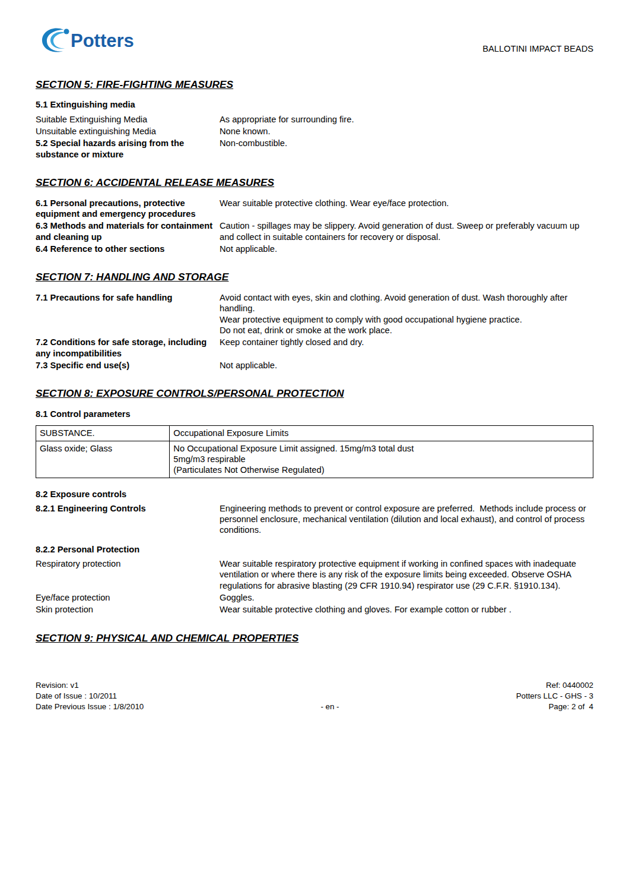Potters
BALLOTINI IMPACT BEADS
SECTION 5: FIRE-FIGHTING MEASURES
5.1 Extinguishing media
Suitable Extinguishing Media
As appropriate for surrounding fire.
Unsuitable extinguishing Media
None known.
5.2 Special hazards arising from the substance or mixture
Non-combustible.
SECTION 6: ACCIDENTAL RELEASE MEASURES
6.1 Personal precautions, protective equipment and emergency procedures
Wear suitable protective clothing. Wear eye/face protection.
6.3 Methods and materials for containment and cleaning up
Caution - spillages may be slippery. Avoid generation of dust. Sweep or preferably vacuum up and collect in suitable containers for recovery or disposal.
6.4 Reference to other sections
Not applicable.
SECTION 7: HANDLING AND STORAGE
7.1 Precautions for safe handling
Avoid contact with eyes, skin and clothing. Avoid generation of dust. Wash thoroughly after handling.
Wear protective equipment to comply with good occupational hygiene practice.
Do not eat, drink or smoke at the work place.
7.2 Conditions for safe storage, including any incompatibilities
Keep container tightly closed and dry.
7.3 Specific end use(s)
Not applicable.
SECTION 8: EXPOSURE CONTROLS/PERSONAL PROTECTION
8.1 Control parameters
| SUBSTANCE. | Occupational Exposure Limits |
| Glass oxide; Glass | No Occupational Exposure Limit assigned. 15mg/m3 total dust 5mg/m3 respirable (Particulates Not Otherwise Regulated) |
8.2 Exposure controls
8.2.1 Engineering Controls
Engineering methods to prevent or control exposure are preferred. Methods include process or personnel enclosure, mechanical ventilation (dilution and local exhaust), and control of process conditions.
8.2.2 Personal Protection
Respiratory protection
Wear suitable respiratory protective equipment if working in confined spaces with inadequate ventilation or where there is any risk of the exposure limits being exceeded. Observe OSHA regulations for abrasive blasting (29 CFR 1910.94) respirator use (29 C.F.R. §1910.134).
Eye/face protection
Goggles.
Skin protection
Wear suitable protective clothing and gloves. For example cotton or rubber .
SECTION 9: PHYSICAL AND CHEMICAL PROPERTIES
Revision: v1
Date of Issue : 10/2011
Date Previous Issue : 1/8/2010
- en -
Ref: 0440002
Potters LLC - GHS - 3
Page: 2 of 4